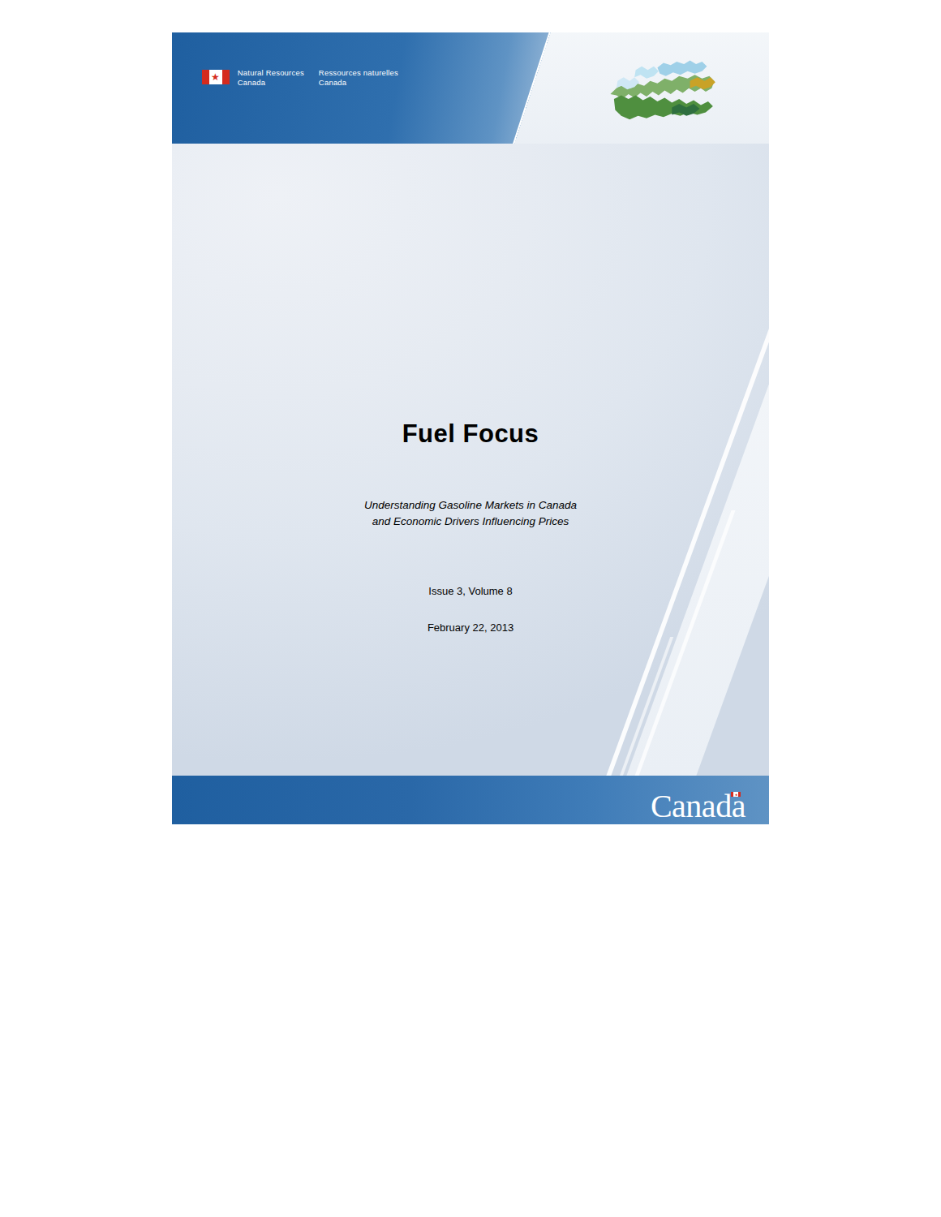★
Natural Resources
Canada
Ressources naturelles
Canada
Fuel Focus
Understanding Gasoline Markets in Canada
and Economic Drivers Influencing Prices
Issue 3, Volume 8
February 22, 2013
Canad a